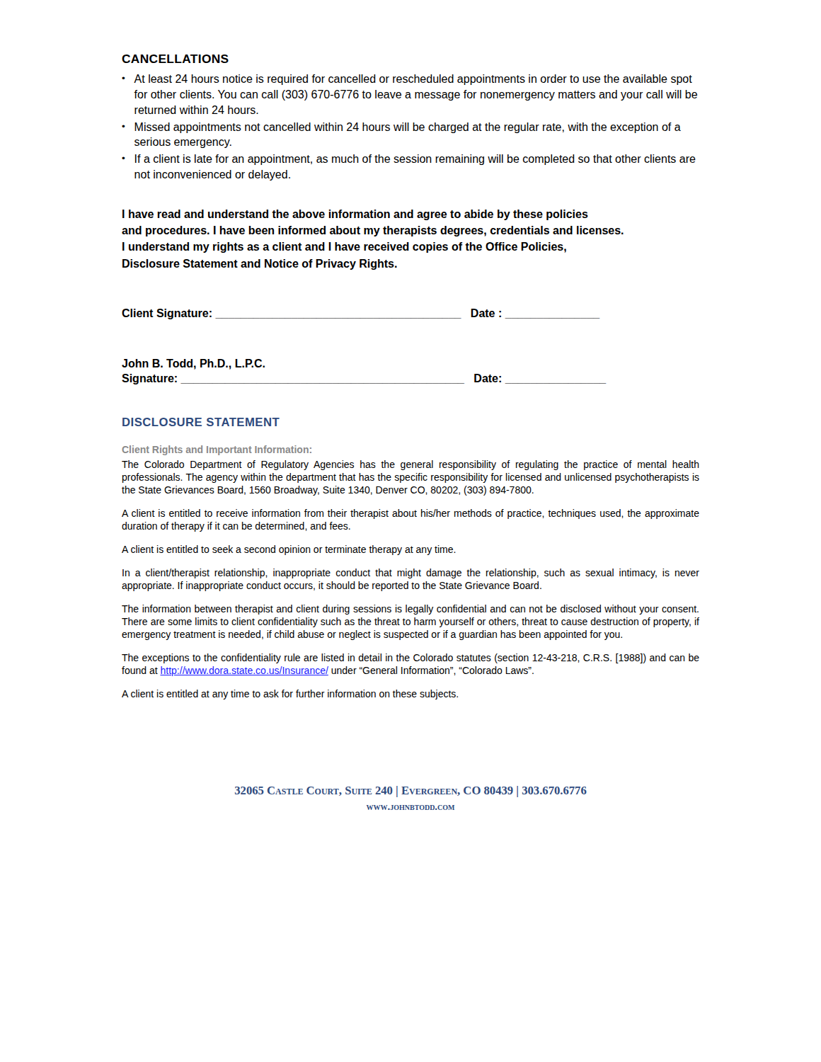CANCELLATIONS
At least 24 hours notice is required for cancelled or rescheduled appointments in order to use the available spot for other clients. You can call (303) 670-6776 to leave a message for nonemergency matters and your call will be returned within 24 hours.
Missed appointments not cancelled within 24 hours will be charged at the regular rate, with the exception of a serious emergency.
If a client is late for an appointment, as much of the session remaining will be completed so that other clients are not inconvenienced or delayed.
I have read and understand the above information and agree to abide by these policies
and procedures. I have been informed about my therapists degrees, credentials and licenses.
I understand my rights as a client and I have received copies of the Office Policies,
Disclosure Statement and Notice of Privacy Rights.
Client Signature: _______________________________________ Date : _______________
John B. Todd, Ph.D., L.P.C.
Signature: _____________________________________________ Date: ________________
DISCLOSURE STATEMENT
Client Rights and Important Information:
The Colorado Department of Regulatory Agencies has the general responsibility of regulating the practice of mental health professionals. The agency within the department that has the specific responsibility for licensed and unlicensed psychotherapists is the State Grievances Board, 1560 Broadway, Suite 1340, Denver CO, 80202, (303) 894-7800.
A client is entitled to receive information from their therapist about his/her methods of practice, techniques used, the approximate duration of therapy if it can be determined, and fees.
A client is entitled to seek a second opinion or terminate therapy at any time.
In a client/therapist relationship, inappropriate conduct that might damage the relationship, such as sexual intimacy, is never appropriate. If inappropriate conduct occurs, it should be reported to the State Grievance Board.
The information between therapist and client during sessions is legally confidential and can not be disclosed without your consent. There are some limits to client confidentiality such as the threat to harm yourself or others, threat to cause destruction of property, if emergency treatment is needed, if child abuse or neglect is suspected or if a guardian has been appointed for you.
The exceptions to the confidentiality rule are listed in detail in the Colorado statutes (section 12-43-218, C.R.S. [1988]) and can be found at http://www.dora.state.co.us/Insurance/ under “General Information”, “Colorado Laws”.
A client is entitled at any time to ask for further information on these subjects.
32065 Castle Court, Suite 240 | Evergreen, CO 80439 | 303.670.6776
www.johnbtodd.com